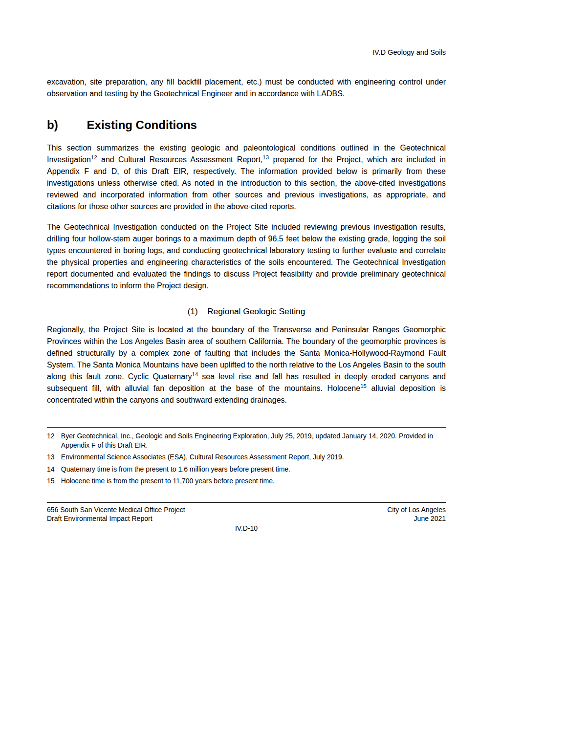IV.D Geology and Soils
excavation, site preparation, any fill backfill placement, etc.) must be conducted with engineering control under observation and testing by the Geotechnical Engineer and in accordance with LADBS.
b) Existing Conditions
This section summarizes the existing geologic and paleontological conditions outlined in the Geotechnical Investigation12 and Cultural Resources Assessment Report,13 prepared for the Project, which are included in Appendix F and D, of this Draft EIR, respectively. The information provided below is primarily from these investigations unless otherwise cited. As noted in the introduction to this section, the above-cited investigations reviewed and incorporated information from other sources and previous investigations, as appropriate, and citations for those other sources are provided in the above-cited reports.
The Geotechnical Investigation conducted on the Project Site included reviewing previous investigation results, drilling four hollow-stem auger borings to a maximum depth of 96.5 feet below the existing grade, logging the soil types encountered in boring logs, and conducting geotechnical laboratory testing to further evaluate and correlate the physical properties and engineering characteristics of the soils encountered. The Geotechnical Investigation report documented and evaluated the findings to discuss Project feasibility and provide preliminary geotechnical recommendations to inform the Project design.
(1) Regional Geologic Setting
Regionally, the Project Site is located at the boundary of the Transverse and Peninsular Ranges Geomorphic Provinces within the Los Angeles Basin area of southern California. The boundary of the geomorphic provinces is defined structurally by a complex zone of faulting that includes the Santa Monica-Hollywood-Raymond Fault System. The Santa Monica Mountains have been uplifted to the north relative to the Los Angeles Basin to the south along this fault zone. Cyclic Quaternary14 sea level rise and fall has resulted in deeply eroded canyons and subsequent fill, with alluvial fan deposition at the base of the mountains. Holocene15 alluvial deposition is concentrated within the canyons and southward extending drainages.
12 Byer Geotechnical, Inc., Geologic and Soils Engineering Exploration, July 25, 2019, updated January 14, 2020. Provided in Appendix F of this Draft EIR.
13 Environmental Science Associates (ESA), Cultural Resources Assessment Report, July 2019.
14 Quaternary time is from the present to 1.6 million years before present time.
15 Holocene time is from the present to 11,700 years before present time.
656 South San Vicente Medical Office Project
Draft Environmental Impact Report
City of Los Angeles
June 2021
IV.D-10